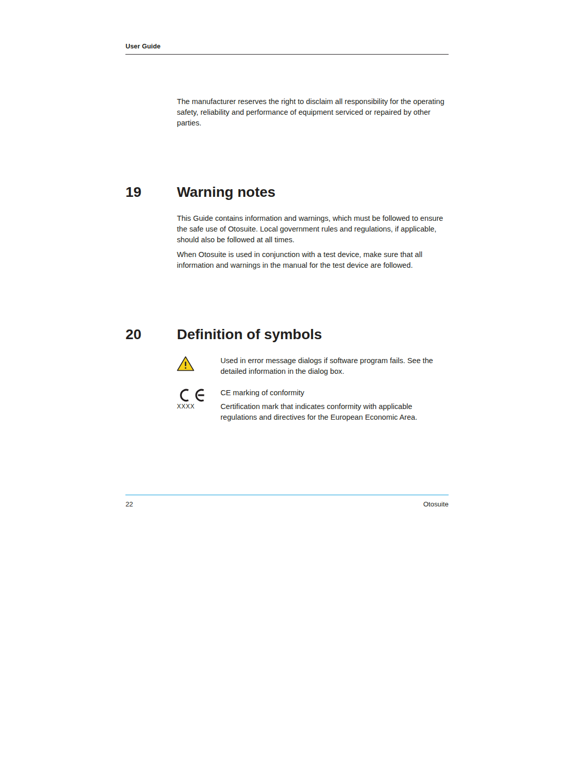User Guide
The manufacturer reserves the right to disclaim all responsibility for the operating safety, reliability and performance of equipment serviced or repaired by other parties.
19
Warning notes
This Guide contains information and warnings, which must be followed to ensure the safe use of Otosuite. Local government rules and regulations, if applicable, should also be followed at all times.
When Otosuite is used in conjunction with a test device, make sure that all information and warnings in the manual for the test device are followed.
20
Definition of symbols
| | Used in error message dialogs if software program fails. See the detailed information in the dialog box. |
| XXXX | CE marking of conformity Certification mark that indicates conformity with applicable regulations and directives for the European Economic Area. |
22
Otosuite